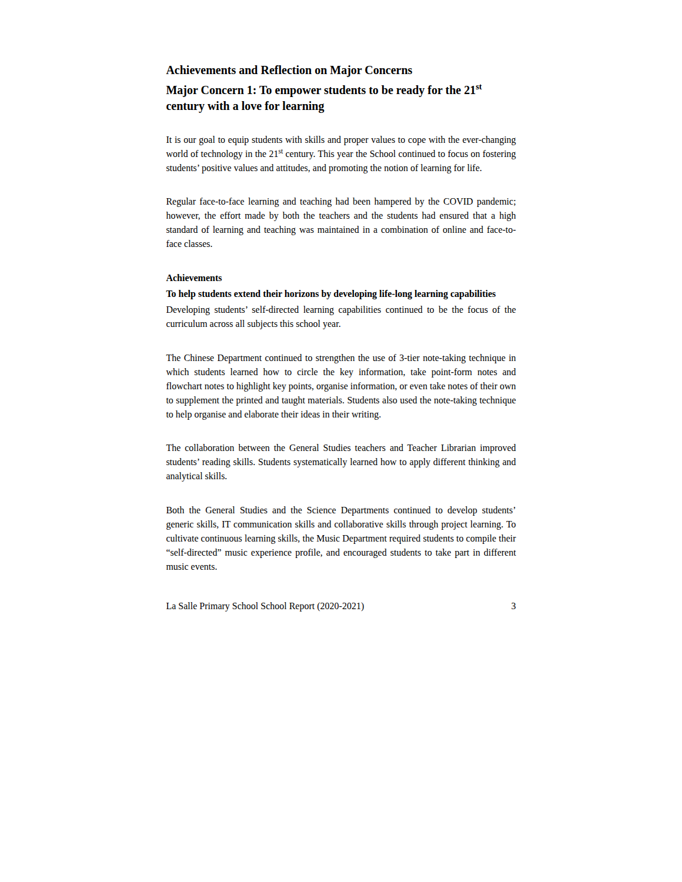Achievements and Reflection on Major Concerns
Major Concern 1: To empower students to be ready for the 21st century with a love for learning
It is our goal to equip students with skills and proper values to cope with the ever-changing world of technology in the 21st century. This year the School continued to focus on fostering students’ positive values and attitudes, and promoting the notion of learning for life.
Regular face-to-face learning and teaching had been hampered by the COVID pandemic; however, the effort made by both the teachers and the students had ensured that a high standard of learning and teaching was maintained in a combination of online and face-to-face classes.
Achievements
To help students extend their horizons by developing life-long learning capabilities
Developing students’ self-directed learning capabilities continued to be the focus of the curriculum across all subjects this school year.
The Chinese Department continued to strengthen the use of 3-tier note-taking technique in which students learned how to circle the key information, take point-form notes and flowchart notes to highlight key points, organise information, or even take notes of their own to supplement the printed and taught materials. Students also used the note-taking technique to help organise and elaborate their ideas in their writing.
The collaboration between the General Studies teachers and Teacher Librarian improved students’ reading skills. Students systematically learned how to apply different thinking and analytical skills.
Both the General Studies and the Science Departments continued to develop students’ generic skills, IT communication skills and collaborative skills through project learning. To cultivate continuous learning skills, the Music Department required students to compile their “self-directed” music experience profile, and encouraged students to take part in different music events.
La Salle Primary School School Report (2020-2021) 3